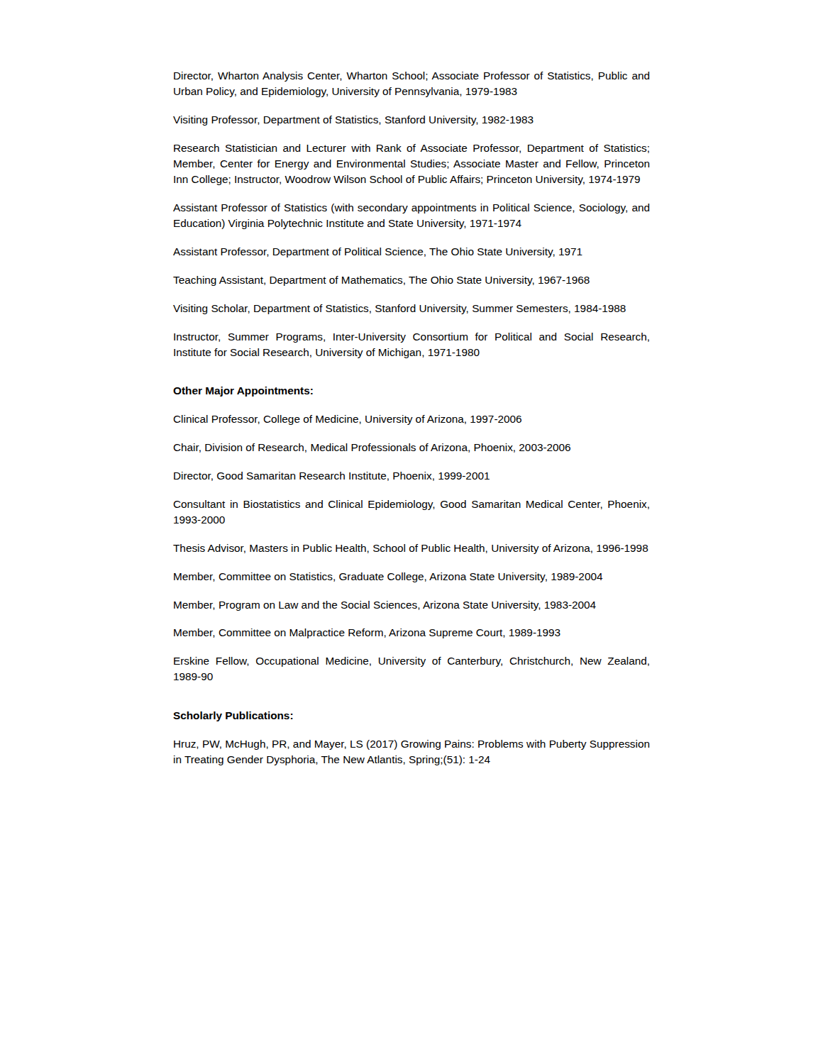Director, Wharton Analysis Center, Wharton School; Associate Professor of Statistics, Public and Urban Policy, and Epidemiology, University of Pennsylvania, 1979-1983
Visiting Professor, Department of Statistics, Stanford University, 1982-1983
Research Statistician and Lecturer with Rank of Associate Professor, Department of Statistics; Member, Center for Energy and Environmental Studies; Associate Master and Fellow, Princeton Inn College; Instructor, Woodrow Wilson School of Public Affairs; Princeton University, 1974-1979
Assistant Professor of Statistics (with secondary appointments in Political Science, Sociology, and Education) Virginia Polytechnic Institute and State University, 1971-1974
Assistant Professor, Department of Political Science, The Ohio State University, 1971
Teaching Assistant, Department of Mathematics, The Ohio State University, 1967-1968
Visiting Scholar, Department of Statistics, Stanford University, Summer Semesters, 1984-1988
Instructor, Summer Programs, Inter-University Consortium for Political and Social Research, Institute for Social Research, University of Michigan, 1971-1980
Other Major Appointments:
Clinical Professor, College of Medicine, University of Arizona, 1997-2006
Chair, Division of Research, Medical Professionals of Arizona, Phoenix, 2003-2006
Director, Good Samaritan Research Institute, Phoenix, 1999-2001
Consultant in Biostatistics and Clinical Epidemiology, Good Samaritan Medical Center, Phoenix, 1993-2000
Thesis Advisor, Masters in Public Health, School of Public Health, University of Arizona, 1996-1998
Member, Committee on Statistics, Graduate College, Arizona State University, 1989-2004
Member, Program on Law and the Social Sciences, Arizona State University, 1983-2004
Member, Committee on Malpractice Reform, Arizona Supreme Court, 1989-1993
Erskine Fellow, Occupational Medicine, University of Canterbury, Christchurch, New Zealand, 1989-90
Scholarly Publications:
Hruz, PW, McHugh, PR, and Mayer, LS (2017) Growing Pains: Problems with Puberty Suppression in Treating Gender Dysphoria, The New Atlantis, Spring;(51): 1-24